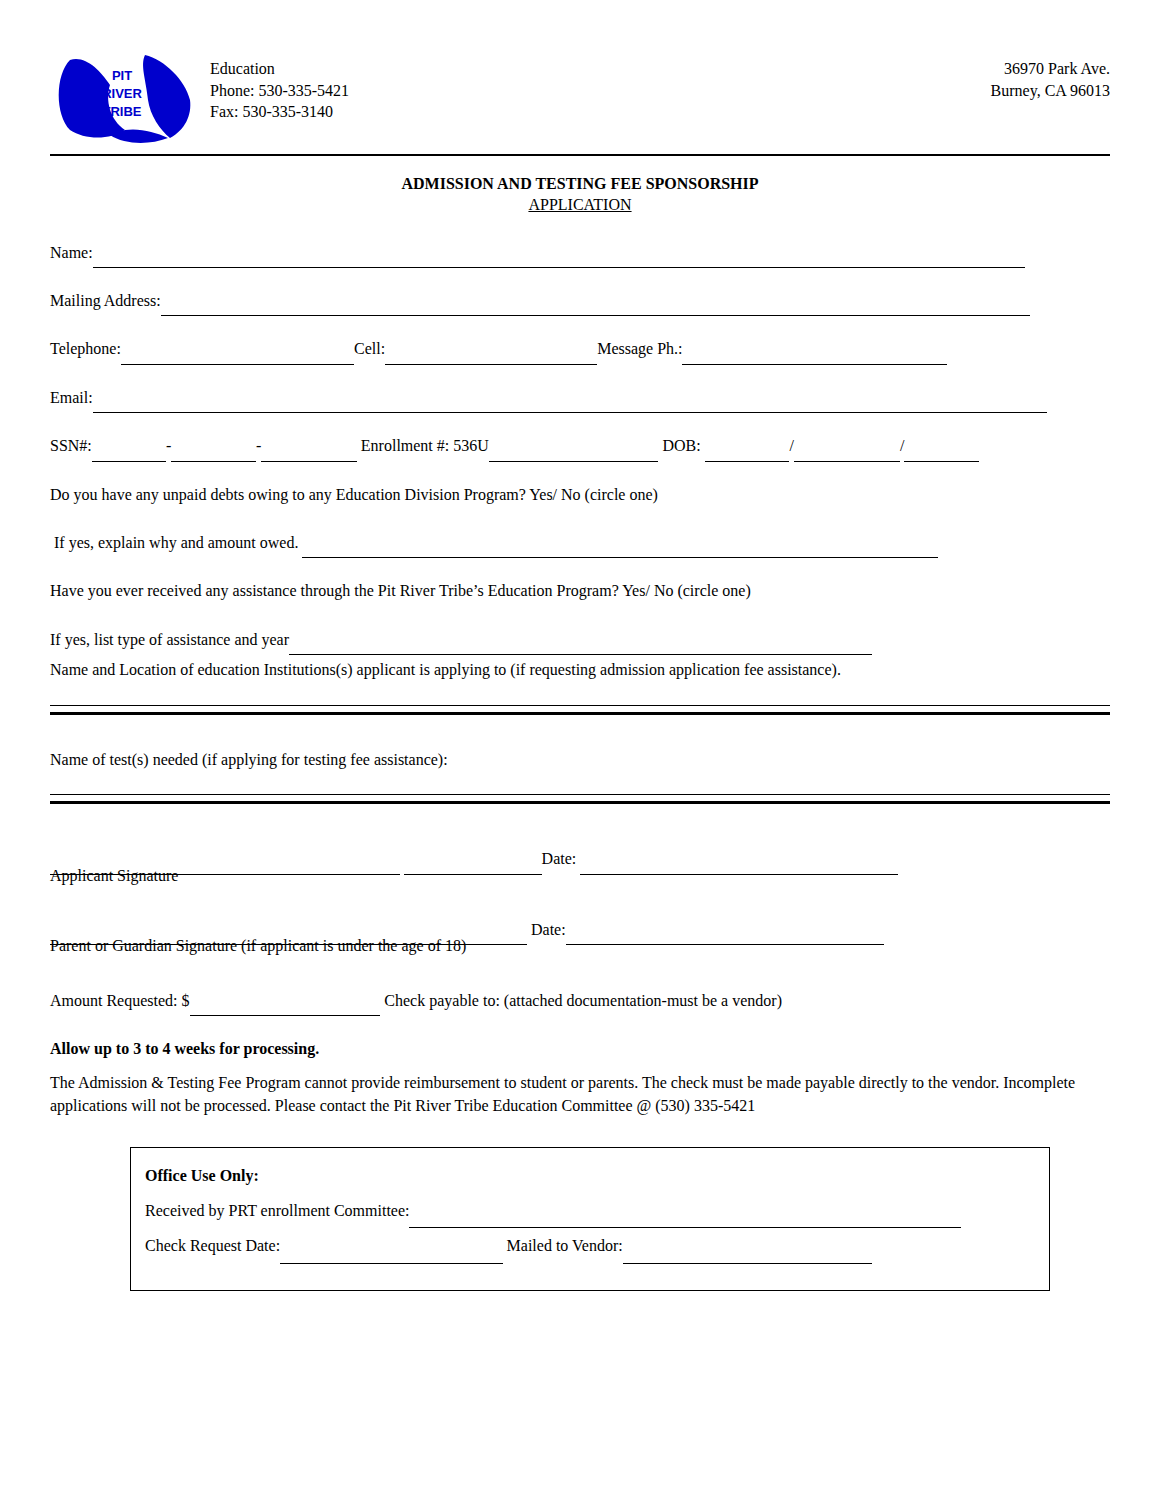PIT RIVER TRIBE
Education
Phone: 530-335-5421
Fax: 530-335-3140
36970 Park Ave.
Burney, CA 96013
ADMISSION AND TESTING FEE SPONSORSHIP
APPLICATION
Name:
Mailing Address:
Telephone: Cell: Message Ph.:
Email:
SSN#: - - Enrollment #: 536U DOB: / /
Do you have any unpaid debts owing to any Education Division Program? Yes/ No (circle one)
If yes, explain why and amount owed.
Have you ever received any assistance through the Pit River Tribe’s Education Program? Yes/ No (circle one)
If yes, list type of assistance and year
Name and Location of education Institutions(s) applicant is applying to (if requesting admission application fee assistance).
Name of test(s) needed (if applying for testing fee assistance):
Date:
Applicant Signature
Date:
Parent or Guardian Signature (if applicant is under the age of 18)
Amount Requested: $ Check payable to: (attached documentation-must be a vendor)
Allow up to 3 to 4 weeks for processing.
The Admission & Testing Fee Program cannot provide reimbursement to student or parents. The check must be made payable directly to the vendor. Incomplete applications will not be processed. Please contact the Pit River Tribe Education Committee @ (530) 335-5421
Office Use Only:
Received by PRT enrollment Committee:
Check Request Date: Mailed to Vendor: